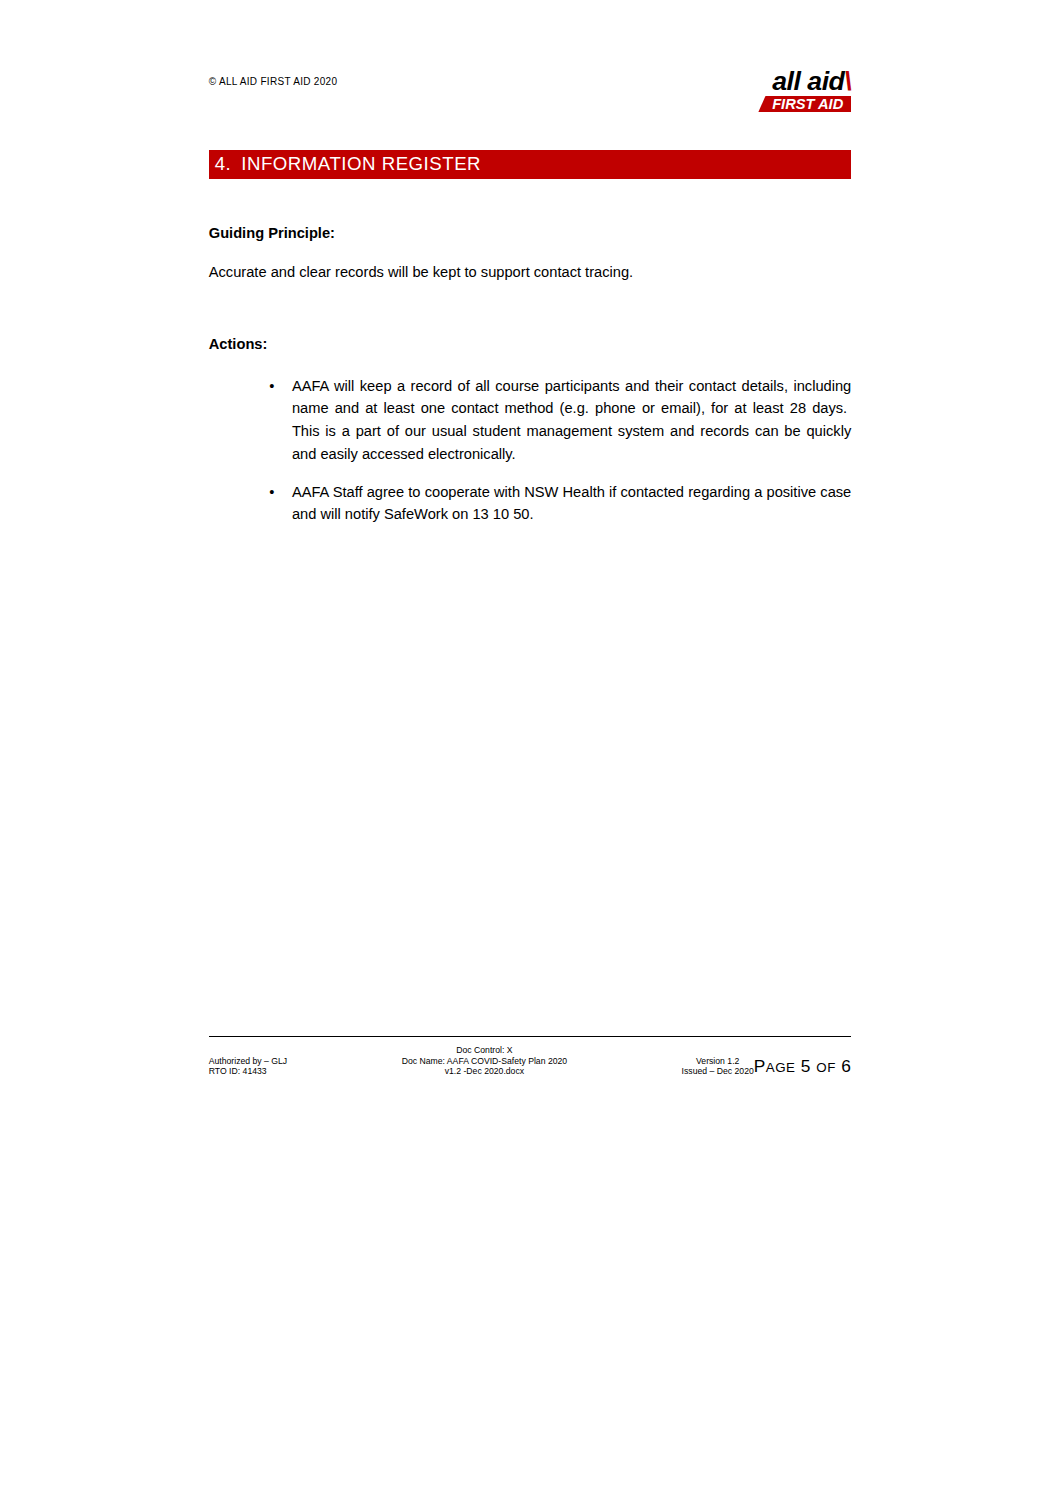© ALL AID FIRST AID 2020
all aid\
FIRST AID
4. INFORMATION REGISTER
Guiding Principle:
Accurate and clear records will be kept to support contact tracing.
Actions:
AAFA will keep a record of all course participants and their contact details, including name and at least one contact method (e.g. phone or email), for at least 28 days. This is a part of our usual student management system and records can be quickly and easily accessed electronically.
AAFA Staff agree to cooperate with NSW Health if contacted regarding a positive case and will notify SafeWork on 13 10 50.
Authorized by – GLJ
RTO ID: 41433
Doc Control: X
Doc Name: AAFA COVID-Safety Plan 2020
v1.2 -Dec 2020.docx
Version 1.2
Issued – Dec 2020
PAGE 5 OF 6